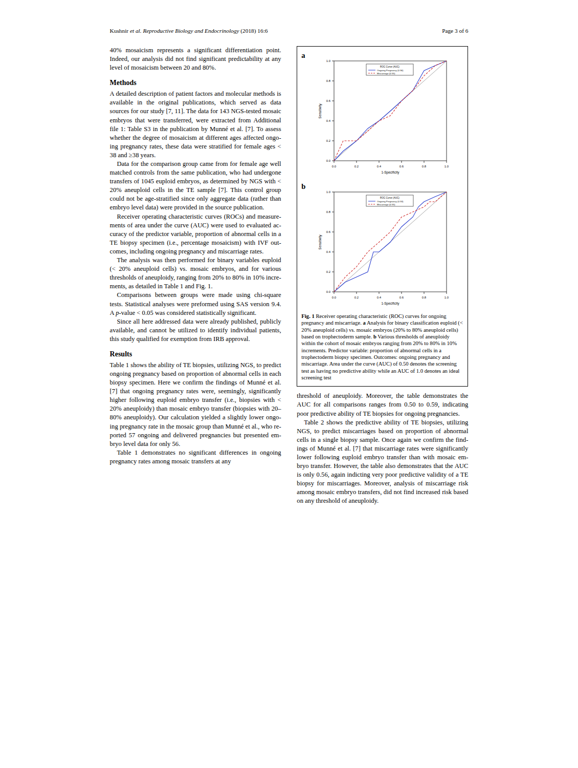Kushnir et al. Reproductive Biology and Endocrinology (2018) 16:6
Page 3 of 6
40% mosaicism represents a significant differentiation point. Indeed, our analysis did not find significant predictability at any level of mosaicism between 20 and 80%.
Methods
A detailed description of patient factors and molecular methods is available in the original publications, which served as data sources for our study [7, 11]. The data for 143 NGS-tested mosaic embryos that were transferred, were extracted from Additional file 1: Table S3 in the publication by Munné et al. [7]. To assess whether the degree of mosaicism at different ages affected ongoing pregnancy rates, these data were stratified for female ages < 38 and ≥38 years.
Data for the comparison group came from for female age well matched controls from the same publication, who had undergone transfers of 1045 euploid embryos, as determined by NGS with < 20% aneuploid cells in the TE sample [7]. This control group could not be age-stratified since only aggregate data (rather than embryo level data) were provided in the source publication.
Receiver operating characteristic curves (ROCs) and measurements of area under the curve (AUC) were used to evaluated accuracy of the predictor variable, proportion of abnormal cells in a TE biopsy specimen (i.e., percentage mosaicism) with IVF outcomes, including ongoing pregnancy and miscarriage rates.
The analysis was then performed for binary variables euploid (< 20% aneuploid cells) vs. mosaic embryos, and for various thresholds of aneuploidy, ranging from 20% to 80% in 10% increments, as detailed in Table 1 and Fig. 1.
Comparisons between groups were made using chi-square tests. Statistical analyses were preformed using SAS version 9.4. A p-value < 0.05 was considered statistically significant.
Since all here addressed data were already published, publicly available, and cannot be utilized to identify individual patients, this study qualified for exemption from IRB approval.
Results
Table 1 shows the ability of TE biopsies, utilizing NGS, to predict ongoing pregnancy based on proportion of abnormal cells in each biopsy specimen. Here we confirm the findings of Munné et al. [7] that ongoing pregnancy rates were, seemingly, significantly higher following euploid embryo transfer (i.e., biopsies with < 20% aneuploidy) than mosaic embryo transfer (biopsies with 20–80% aneuploidy). Our calculation yielded a slightly lower ongoing pregnancy rate in the mosaic group than Munné et al., who reported 57 ongoing and delivered pregnancies but presented embryo level data for only 56.
Table 1 demonstrates no significant differences in ongoing pregnancy rates among mosaic transfers at any
a 0.0 0.2 0.4 0.6 0.8 1.0 0.0 0.2 0.4 0.6 0.8 1.0 1-Specificity Sensitivity ROC Curve (AUC) Ongoing Pregnancy (0.56) Miscarriage (0.55)
b 0.0 0.2 0.4 0.6 0.8 1.0 0.0 0.2 0.4 0.6 0.8 1.0 1-Specificity Sensitivity ROC Curve (AUC) Ongoing Pregnancy (0.53) Miscarriage (0.55)
Fig. 1 Receiver operating characteristic (ROC) curves for ongoing pregnancy and miscarriage. a Analysis for binary classification euploid (< 20% aneuploid cells) vs. mosaic embryos (20% to 80% aneuploid cells) based on trophectoderm sample. b Various thresholds of aneuploidy within the cohort of mosaic embryos ranging from 20% to 80% in 10% increments. Predictor variable: proportion of abnormal cells in a trophectoderm biopsy specimen. Outcomes: ongoing pregnancy and miscarriage. Area under the curve (AUC) of 0.50 denotes the screening test as having no predictive ability while an AUC of 1.0 denotes an ideal screening test
threshold of aneuploidy. Moreover, the table demonstrates the AUC for all comparisons ranges from 0.50 to 0.59, indicating poor predictive ability of TE biopsies for ongoing pregnancies.
Table 2 shows the predictive ability of TE biopsies, utilizing NGS, to predict miscarriages based on proportion of abnormal cells in a single biopsy sample. Once again we confirm the findings of Munné et al. [7] that miscarriage rates were significantly lower following euploid embryo transfer than with mosaic embryo transfer. However, the table also demonstrates that the AUC is only 0.56, again indicting very poor predictive validity of a TE biopsy for miscarriages. Moreover, analysis of miscarriage risk among mosaic embryo transfers, did not find increased risk based on any threshold of aneuploidy.